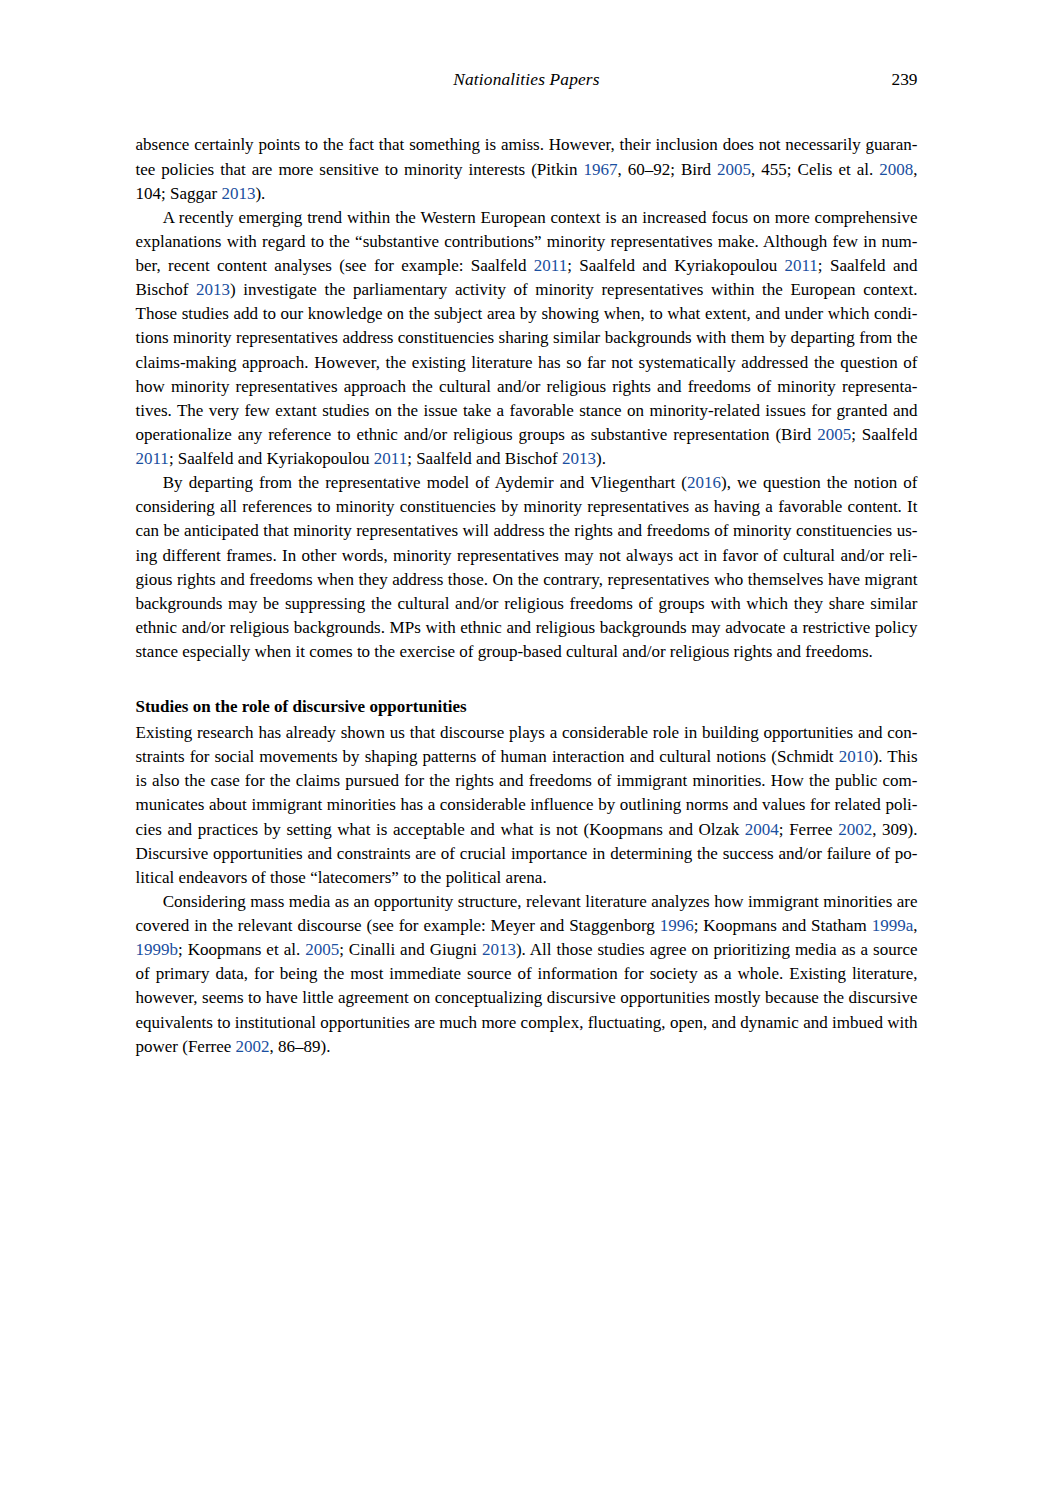Nationalities Papers 239
absence certainly points to the fact that something is amiss. However, their inclusion does not necessarily guarantee policies that are more sensitive to minority interests (Pitkin 1967, 60–92; Bird 2005, 455; Celis et al. 2008, 104; Saggar 2013).
A recently emerging trend within the Western European context is an increased focus on more comprehensive explanations with regard to the “substantive contributions” minority representatives make. Although few in number, recent content analyses (see for example: Saalfeld 2011; Saalfeld and Kyriakopoulou 2011; Saalfeld and Bischof 2013) investigate the parliamentary activity of minority representatives within the European context. Those studies add to our knowledge on the subject area by showing when, to what extent, and under which conditions minority representatives address constituencies sharing similar backgrounds with them by departing from the claims-making approach. However, the existing literature has so far not systematically addressed the question of how minority representatives approach the cultural and/or religious rights and freedoms of minority representatives. The very few extant studies on the issue take a favorable stance on minority-related issues for granted and operationalize any reference to ethnic and/or religious groups as substantive representation (Bird 2005; Saalfeld 2011; Saalfeld and Kyriakopoulou 2011; Saalfeld and Bischof 2013).
By departing from the representative model of Aydemir and Vliegenthart (2016), we question the notion of considering all references to minority constituencies by minority representatives as having a favorable content. It can be anticipated that minority representatives will address the rights and freedoms of minority constituencies using different frames. In other words, minority representatives may not always act in favor of cultural and/or religious rights and freedoms when they address those. On the contrary, representatives who themselves have migrant backgrounds may be suppressing the cultural and/or religious freedoms of groups with which they share similar ethnic and/or religious backgrounds. MPs with ethnic and religious backgrounds may advocate a restrictive policy stance especially when it comes to the exercise of group-based cultural and/or religious rights and freedoms.
Studies on the role of discursive opportunities
Existing research has already shown us that discourse plays a considerable role in building opportunities and constraints for social movements by shaping patterns of human interaction and cultural notions (Schmidt 2010). This is also the case for the claims pursued for the rights and freedoms of immigrant minorities. How the public communicates about immigrant minorities has a considerable influence by outlining norms and values for related policies and practices by setting what is acceptable and what is not (Koopmans and Olzak 2004; Ferree 2002, 309). Discursive opportunities and constraints are of crucial importance in determining the success and/or failure of political endeavors of those “latecomers” to the political arena.
Considering mass media as an opportunity structure, relevant literature analyzes how immigrant minorities are covered in the relevant discourse (see for example: Meyer and Staggenborg 1996; Koopmans and Statham 1999a, 1999b; Koopmans et al. 2005; Cinalli and Giugni 2013). All those studies agree on prioritizing media as a source of primary data, for being the most immediate source of information for society as a whole. Existing literature, however, seems to have little agreement on conceptualizing discursive opportunities mostly because the discursive equivalents to institutional opportunities are much more complex, fluctuating, open, and dynamic and imbued with power (Ferree 2002, 86–89).